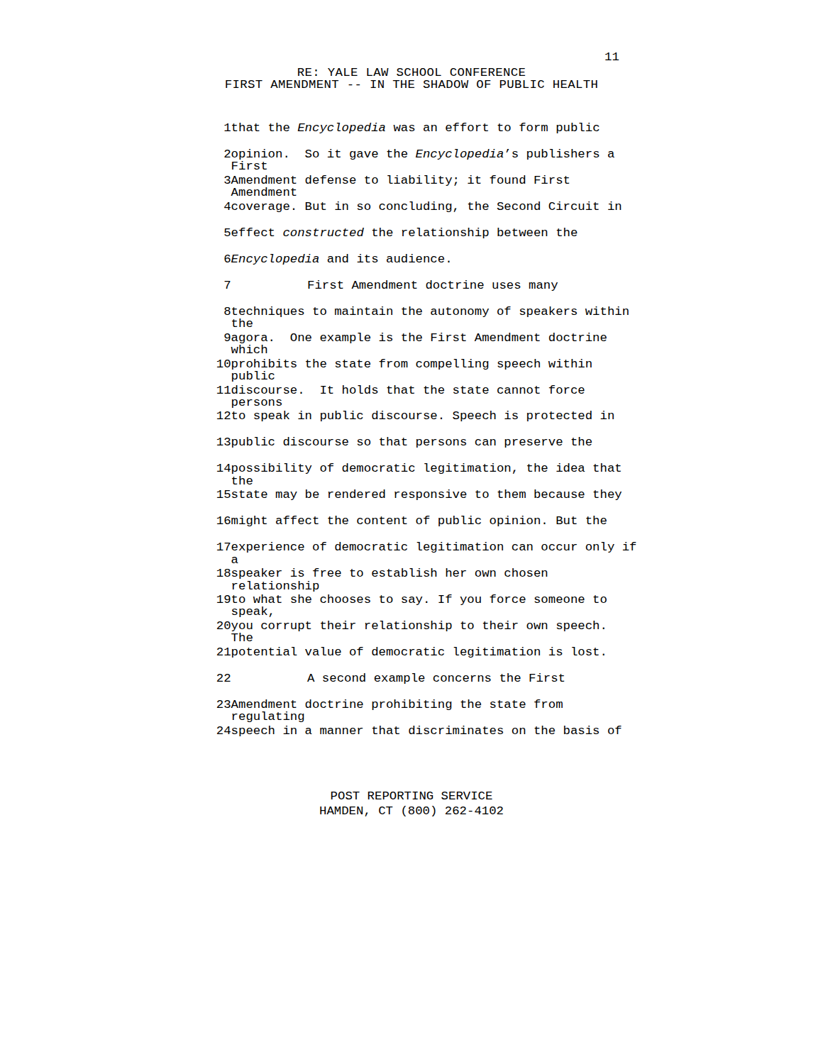11
RE: YALE LAW SCHOOL CONFERENCE
FIRST AMENDMENT -- IN THE SHADOW OF PUBLIC HEALTH
| 1 | that the Encyclopedia was an effort to form public |
| 2 | opinion. So it gave the Encyclopedia ’s publishers a First |
| 3 | Amendment defense to liability; it found First Amendment |
| 4 | coverage. But in so concluding, the Second Circuit in |
| 5 | effect constructed the relationship between the |
| 6 | Encyclopedia and its audience. |
| 7 | First Amendment doctrine uses many |
| 8 | techniques to maintain the autonomy of speakers within the |
| 9 | agora. One example is the First Amendment doctrine which |
| 10 | prohibits the state from compelling speech within public |
| 11 | discourse. It holds that the state cannot force persons |
| 12 | to speak in public discourse. Speech is protected in |
| 13 | public discourse so that persons can preserve the |
| 14 | possibility of democratic legitimation, the idea that the |
| 15 | state may be rendered responsive to them because they |
| 16 | might affect the content of public opinion. But the |
| 17 | experience of democratic legitimation can occur only if a |
| 18 | speaker is free to establish her own chosen relationship |
| 19 | to what she chooses to say. If you force someone to speak, |
| 20 | you corrupt their relationship to their own speech. The |
| 21 | potential value of democratic legitimation is lost. |
| 22 | A second example concerns the First |
| 23 | Amendment doctrine prohibiting the state from regulating |
| 24 | speech in a manner that discriminates on the basis of |
POST REPORTING SERVICE
HAMDEN, CT (800) 262-4102